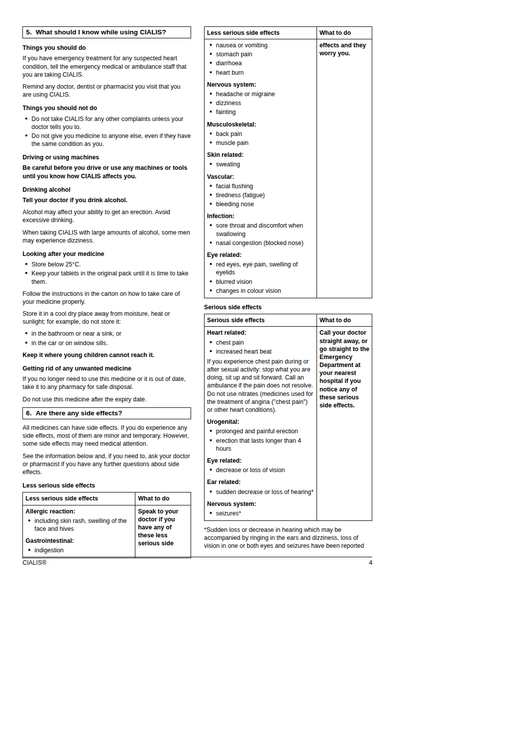5. What should I know while using CIALIS?
Things you should do
If you have emergency treatment for any suspected heart condition, tell the emergency medical or ambulance staff that you are taking CIALIS.
Remind any doctor, dentist or pharmacist you visit that you are using CIALIS.
Things you should not do
Do not take CIALIS for any other complaints unless your doctor tells you to.
Do not give you medicine to anyone else, even if they have the same condition as you.
Driving or using machines
Be careful before you drive or use any machines or tools until you know how CIALIS affects you.
Drinking alcohol
Tell your doctor if you drink alcohol.
Alcohol may affect your ability to get an erection. Avoid excessive drinking.
When taking CIALIS with large amounts of alcohol, some men may experience dizziness.
Looking after your medicine
Store below 25°C.
Keep your tablets in the original pack until it is time to take them.
Follow the instructions in the carton on how to take care of your medicine properly.
Store it in a cool dry place away from moisture, heat or sunlight; for example, do not store it:
in the bathroom or near a sink, or
in the car or on window sills.
Keep it where young children cannot reach it.
Getting rid of any unwanted medicine
If you no longer need to use this medicine or it is out of date, take it to any pharmacy for safe disposal.
Do not use this medicine after the expiry date.
6. Are there any side effects?
All medicines can have side effects. If you do experience any side effects, most of them are minor and temporary. However, some side effects may need medical attention.
See the information below and, if you need to, ask your doctor or pharmacist if you have any further questions about side effects.
Less serious side effects
| Less serious side effects | What to do |
| --- | --- |
| Allergic reaction: including skin rash, swelling of the face and hives Gastrointestinal: indigestion | Speak to your doctor if you have any of these less serious side |
| Less serious side effects | What to do |
| --- | --- |
| nausea or vomiting stomach pain diarrhoea heart burn Nervous system: headache or migraine dizziness fainting Musculoskeletal: back pain muscle pain Skin related: sweating Vascular: facial flushing tiredness (fatigue) bleeding nose Infection: sore throat and discomfort when swallowing nasal congestion (blocked nose) Eye related: red eyes, eye pain, swelling of eyelids blurred vision changes in colour vision | effects and they worry you. |
Serious side effects
| Serious side effects | What to do |
| --- | --- |
| Heart related: chest pain increased heart beat If you experience chest pain during or after sexual activity: stop what you are doing, sit up and sit forward. Call an ambulance if the pain does not resolve. Do not use nitrates (medicines used for the treatment of angina ("chest pain") or other heart conditions). Urogenital: prolonged and painful erection erection that lasts longer than 4 hours Eye related: decrease or loss of vision Ear related: sudden decrease or loss of hearing* Nervous system: seizures* | Call your doctor straight away, or go straight to the Emergency Department at your nearest hospital if you notice any of these serious side effects. |
*Sudden loss or decrease in hearing which may be accompanied by ringing in the ears and dizziness, loss of vision in one or both eyes and seizures have been reported
CIALIS® 4